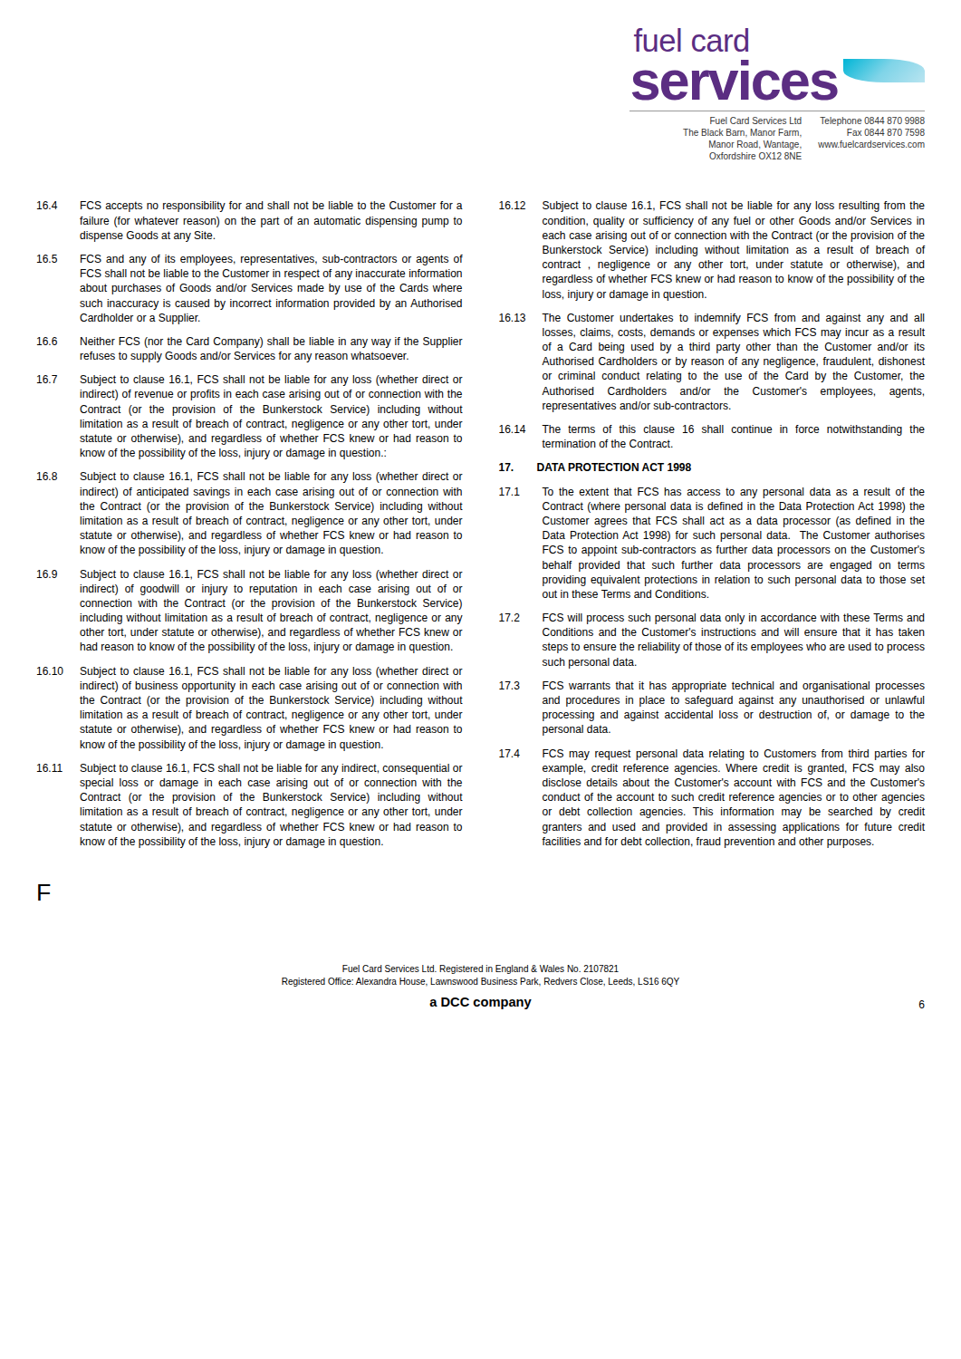fuel card services
Fuel Card Services Ltd
The Black Barn, Manor Farm,
Manor Road, Wantage,
Oxfordshire OX12 8NE
Telephone 0844 870 9988
Fax 0844 870 7598
www.fuelcardservices.com
16.4
FCS accepts no responsibility for and shall not be liable to the Customer for a failure (for whatever reason) on the part of an automatic dispensing pump to dispense Goods at any Site.
16.5
FCS and any of its employees, representatives, sub-contractors or agents of FCS shall not be liable to the Customer in respect of any inaccurate information about purchases of Goods and/or Services made by use of the Cards where such inaccuracy is caused by incorrect information provided by an Authorised Cardholder or a Supplier.
16.6
Neither FCS (nor the Card Company) shall be liable in any way if the Supplier refuses to supply Goods and/or Services for any reason whatsoever.
16.7
Subject to clause 16.1, FCS shall not be liable for any loss (whether direct or indirect) of revenue or profits in each case arising out of or connection with the Contract (or the provision of the Bunkerstock Service) including without limitation as a result of breach of contract, negligence or any other tort, under statute or otherwise), and regardless of whether FCS knew or had reason to know of the possibility of the loss, injury or damage in question.:
16.8
Subject to clause 16.1, FCS shall not be liable for any loss (whether direct or indirect) of anticipated savings in each case arising out of or connection with the Contract (or the provision of the Bunkerstock Service) including without limitation as a result of breach of contract, negligence or any other tort, under statute or otherwise), and regardless of whether FCS knew or had reason to know of the possibility of the loss, injury or damage in question.
16.9
Subject to clause 16.1, FCS shall not be liable for any loss (whether direct or indirect) of goodwill or injury to reputation in each case arising out of or connection with the Contract (or the provision of the Bunkerstock Service) including without limitation as a result of breach of contract, negligence or any other tort, under statute or otherwise), and regardless of whether FCS knew or had reason to know of the possibility of the loss, injury or damage in question.
16.10
Subject to clause 16.1, FCS shall not be liable for any loss (whether direct or indirect) of business opportunity in each case arising out of or connection with the Contract (or the provision of the Bunkerstock Service) including without limitation as a result of breach of contract, negligence or any other tort, under statute or otherwise), and regardless of whether FCS knew or had reason to know of the possibility of the loss, injury or damage in question.
16.11
Subject to clause 16.1, FCS shall not be liable for any indirect, consequential or special loss or damage in each case arising out of or connection with the Contract (or the provision of the Bunkerstock Service) including without limitation as a result of breach of contract, negligence or any other tort, under statute or otherwise), and regardless of whether FCS knew or had reason to know of the possibility of the loss, injury or damage in question.
F
16.12
Subject to clause 16.1, FCS shall not be liable for any loss resulting from the condition, quality or sufficiency of any fuel or other Goods and/or Services in each case arising out of or connection with the Contract (or the provision of the Bunkerstock Service) including without limitation as a result of breach of contract , negligence or any other tort, under statute or otherwise), and regardless of whether FCS knew or had reason to know of the possibility of the loss, injury or damage in question.
16.13
The Customer undertakes to indemnify FCS from and against any and all losses, claims, costs, demands or expenses which FCS may incur as a result of a Card being used by a third party other than the Customer and/or its Authorised Cardholders or by reason of any negligence, fraudulent, dishonest or criminal conduct relating to the use of the Card by the Customer, the Authorised Cardholders and/or the Customer's employees, agents, representatives and/or sub-contractors.
16.14
The terms of this clause 16 shall continue in force notwithstanding the termination of the Contract.
17.
Data Protection Act 1998
17.1
To the extent that FCS has access to any personal data as a result of the Contract (where personal data is defined in the Data Protection Act 1998) the Customer agrees that FCS shall act as a data processor (as defined in the Data Protection Act 1998) for such personal data. The Customer authorises FCS to appoint sub-contractors as further data processors on the Customer's behalf provided that such further data processors are engaged on terms providing equivalent protections in relation to such personal data to those set out in these Terms and Conditions.
17.2
FCS will process such personal data only in accordance with these Terms and Conditions and the Customer's instructions and will ensure that it has taken steps to ensure the reliability of those of its employees who are used to process such personal data.
17.3
FCS warrants that it has appropriate technical and organisational processes and procedures in place to safeguard against any unauthorised or unlawful processing and against accidental loss or destruction of, or damage to the personal data.
17.4
FCS may request personal data relating to Customers from third parties for example, credit reference agencies. Where credit is granted, FCS may also disclose details about the Customer's account with FCS and the Customer's conduct of the account to such credit reference agencies or to other agencies or debt collection agencies. This information may be searched by credit granters and used and provided in assessing applications for future credit facilities and for debt collection, fraud prevention and other purposes.
Fuel Card Services Ltd. Registered in England & Wales No. 2107821
Registered Office: Alexandra House, Lawnswood Business Park, Redvers Close, Leeds, LS16 6QY
a DCC company
6